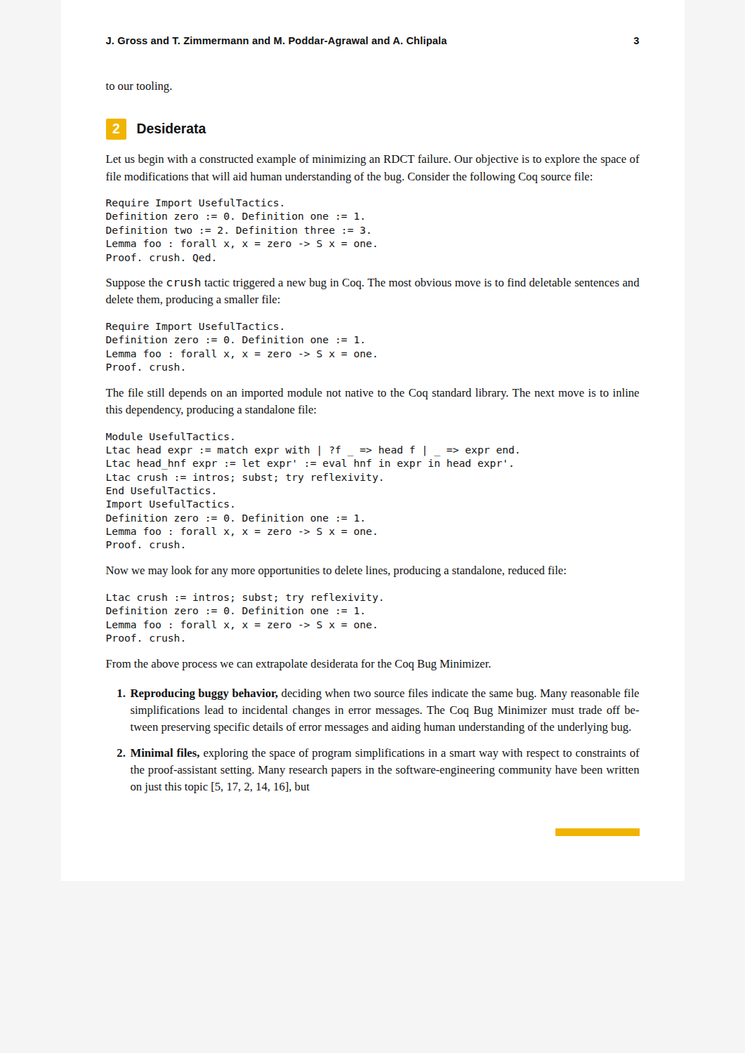J. Gross and T. Zimmermann and M. Poddar-Agrawal and A. Chlipala 3
to our tooling.
2 Desiderata
Let us begin with a constructed example of minimizing an RDCT failure. Our objective is to explore the space of file modifications that will aid human understanding of the bug. Consider the following Coq source file:
Require Import UsefulTactics.
Definition zero := 0. Definition one := 1.
Definition two := 2. Definition three := 3.
Lemma foo : forall x, x = zero -> S x = one.
Proof. crush. Qed.
Suppose the crush tactic triggered a new bug in Coq. The most obvious move is to find deletable sentences and delete them, producing a smaller file:
Require Import UsefulTactics.
Definition zero := 0. Definition one := 1.
Lemma foo : forall x, x = zero -> S x = one.
Proof. crush.
The file still depends on an imported module not native to the Coq standard library. The next move is to inline this dependency, producing a standalone file:
Module UsefulTactics.
Ltac head expr := match expr with | ?f _ => head f | _ => expr end.
Ltac head_hnf expr := let expr' := eval hnf in expr in head expr'.
Ltac crush := intros; subst; try reflexivity.
End UsefulTactics.
Import UsefulTactics.
Definition zero := 0. Definition one := 1.
Lemma foo : forall x, x = zero -> S x = one.
Proof. crush.
Now we may look for any more opportunities to delete lines, producing a standalone, reduced file:
Ltac crush := intros; subst; try reflexivity.
Definition zero := 0. Definition one := 1.
Lemma foo : forall x, x = zero -> S x = one.
Proof. crush.
From the above process we can extrapolate desiderata for the Coq Bug Minimizer.
Reproducing buggy behavior, deciding when two source files indicate the same bug. Many reasonable file simplifications lead to incidental changes in error messages. The Coq Bug Minimizer must trade off between preserving specific details of error messages and aiding human understanding of the underlying bug.
Minimal files, exploring the space of program simplifications in a smart way with respect to constraints of the proof-assistant setting. Many research papers in the software-engineering community have been written on just this topic [5, 17, 2, 14, 16], but